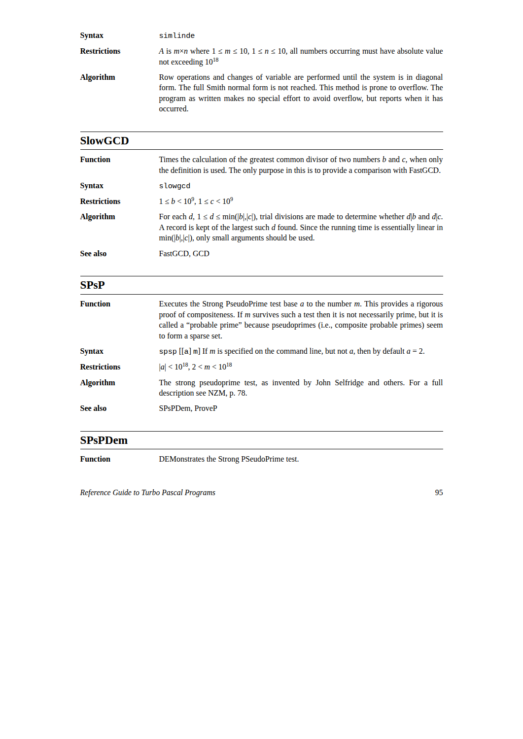| Syntax | simlinde |
| Restrictions | A is m × n where 1 ≤ m ≤ 10, 1 ≤ n ≤ 10, all numbers occurring must have absolute value not exceeding 10 18 |
| Algorithm | Row operations and changes of variable are performed until the system is in diagonal form. The full Smith normal form is not reached. This method is prone to overflow. The program as written makes no special effort to avoid overflow, but reports when it has occurred. |
SlowGCD
| Function | Times the calculation of the greatest common divisor of two numbers b and c , when only the definition is used. The only purpose in this is to provide a comparison with FastGCD. |
| Syntax | slowgcd |
| Restrictions | 1 ≤ b < 10 9 , 1 ≤ c < 10 9 |
| Algorithm | For each d , 1 ≤ d ≤ min(/ b /,/ c /), trial divisions are made to determine whether d / b and d / c . A record is kept of the largest such d found. Since the running time is essentially linear in min(/ b /,/ c /), only small arguments should be used. |
| See also | FastGCD, GCD |
SPsP
| Function | Executes the Strong PseudoPrime test base a to the number m . This provides a rigorous proof of compositeness. If m survives such a test then it is not necessarily prime, but it is called a “probable prime” because pseudoprimes (i.e., composite probable primes) seem to form a sparse set. |
| Syntax | spsp [[ a ] m ] If m is specified on the command line, but not a , then by default a = 2. |
| Restrictions | / a / < 10 18 , 2 < m < 10 18 |
| Algorithm | The strong pseudoprime test, as invented by John Selfridge and others. For a full description see NZM, p. 78. |
| See also | SPsPDem, ProveP |
SPsPDem
| Function | DEMonstrates the Strong PSeudoPrime test. |
Reference Guide to Turbo Pascal Programs 95